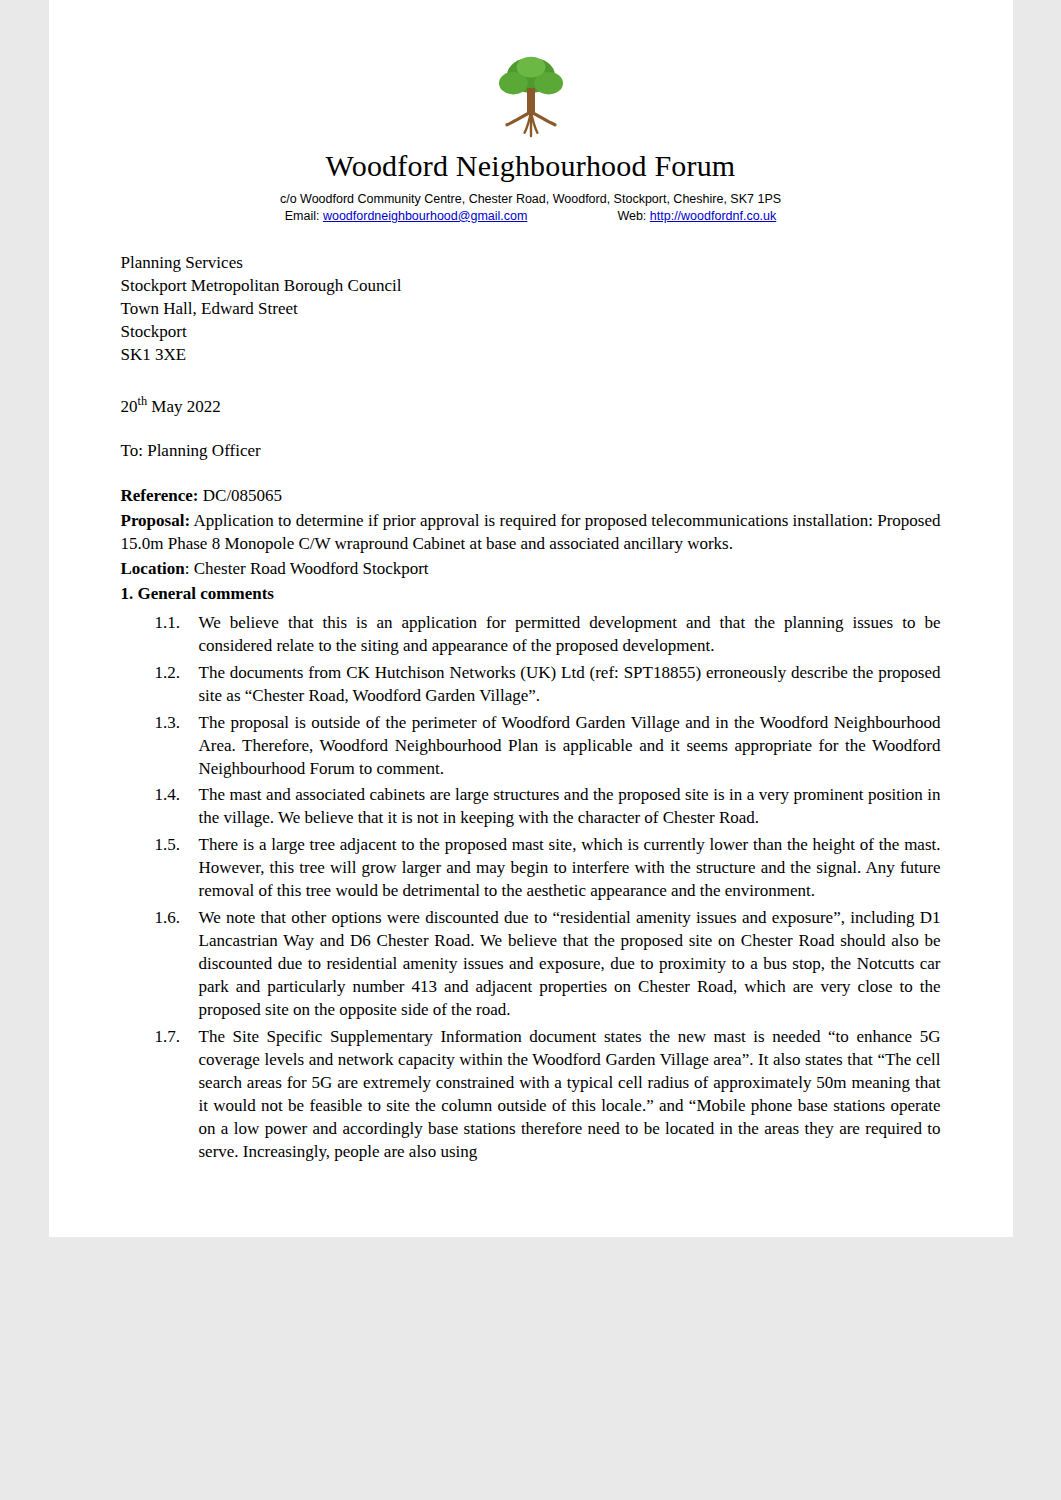Woodford Neighbourhood Forum
c/o Woodford Community Centre, Chester Road, Woodford, Stockport, Cheshire, SK7 1PS
Email: woodfordneighbourhood@gmail.com Web: http://woodfordnf.co.uk
Planning Services
Stockport Metropolitan Borough Council
Town Hall, Edward Street
Stockport
SK1 3XE
20th May 2022
To: Planning Officer
Reference: DC/085065
Proposal: Application to determine if prior approval is required for proposed telecommunications installation: Proposed 15.0m Phase 8 Monopole C/W wrapround Cabinet at base and associated ancillary works.
Location: Chester Road Woodford Stockport
General comments
We believe that this is an application for permitted development and that the planning issues to be considered relate to the siting and appearance of the proposed development.
The documents from CK Hutchison Networks (UK) Ltd (ref: SPT18855) erroneously describe the proposed site as “Chester Road, Woodford Garden Village”.
The proposal is outside of the perimeter of Woodford Garden Village and in the Woodford Neighbourhood Area. Therefore, Woodford Neighbourhood Plan is applicable and it seems appropriate for the Woodford Neighbourhood Forum to comment.
The mast and associated cabinets are large structures and the proposed site is in a very prominent position in the village. We believe that it is not in keeping with the character of Chester Road.
There is a large tree adjacent to the proposed mast site, which is currently lower than the height of the mast. However, this tree will grow larger and may begin to interfere with the structure and the signal. Any future removal of this tree would be detrimental to the aesthetic appearance and the environment.
We note that other options were discounted due to “residential amenity issues and exposure”, including D1 Lancastrian Way and D6 Chester Road. We believe that the proposed site on Chester Road should also be discounted due to residential amenity issues and exposure, due to proximity to a bus stop, the Notcutts car park and particularly number 413 and adjacent properties on Chester Road, which are very close to the proposed site on the opposite side of the road.
The Site Specific Supplementary Information document states the new mast is needed “to enhance 5G coverage levels and network capacity within the Woodford Garden Village area”. It also states that “The cell search areas for 5G are extremely constrained with a typical cell radius of approximately 50m meaning that it would not be feasible to site the column outside of this locale.” and “Mobile phone base stations operate on a low power and accordingly base stations therefore need to be located in the areas they are required to serve. Increasingly, people are also using